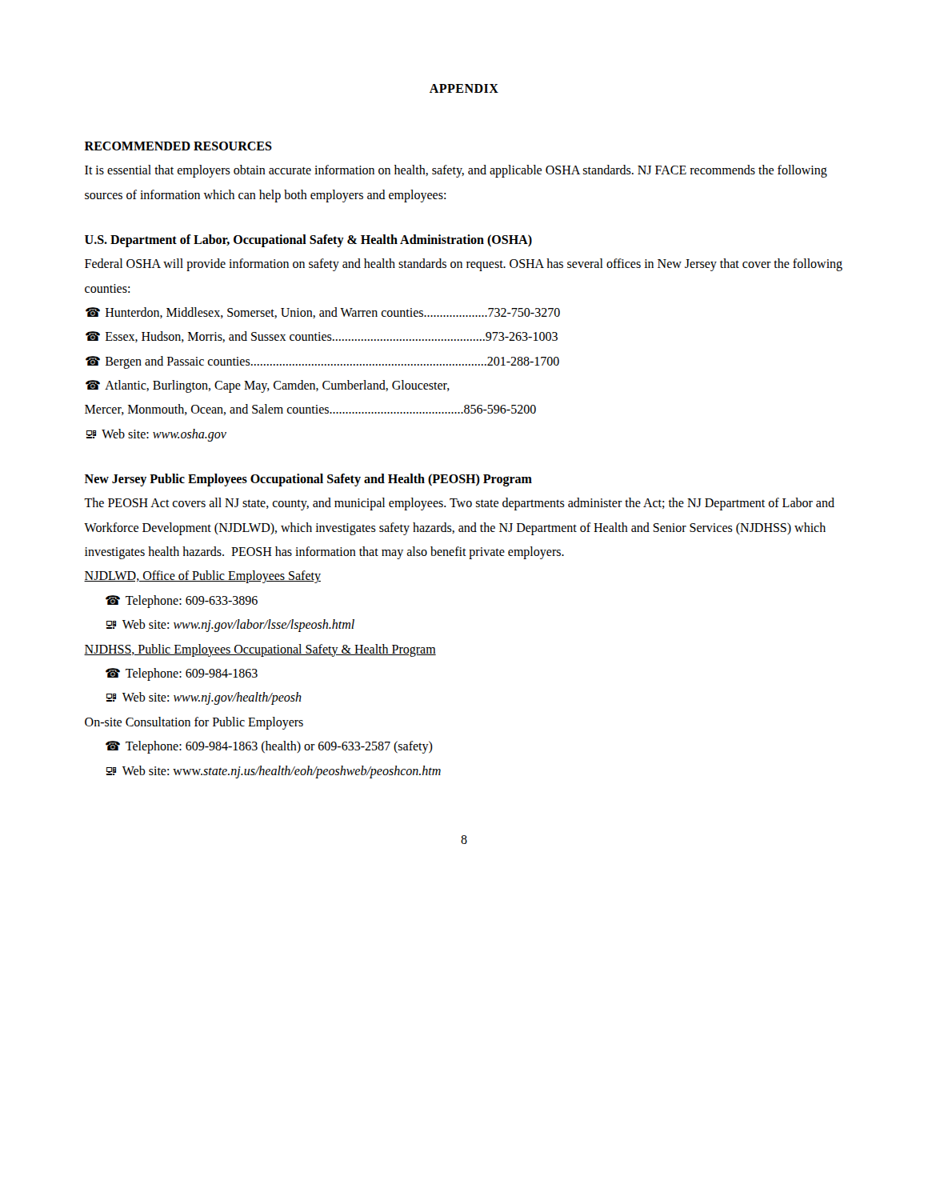APPENDIX
RECOMMENDED RESOURCES
It is essential that employers obtain accurate information on health, safety, and applicable OSHA standards. NJ FACE recommends the following sources of information which can help both employers and employees:
U.S. Department of Labor, Occupational Safety & Health Administration (OSHA)
Federal OSHA will provide information on safety and health standards on request. OSHA has several offices in New Jersey that cover the following counties:
Hunterdon, Middlesex, Somerset, Union, and Warren counties.................... 732-750-3270
Essex, Hudson, Morris, and Sussex counties................................................ 973-263-1003
Bergen and Passaic counties.......................................................................... 201-288-1700
Atlantic, Burlington, Cape May, Camden, Cumberland, Gloucester,
Mercer, Monmouth, Ocean, and Salem counties.......................................... 856-596-5200
Web site: www.osha.gov
New Jersey Public Employees Occupational Safety and Health (PEOSH) Program
The PEOSH Act covers all NJ state, county, and municipal employees. Two state departments administer the Act; the NJ Department of Labor and Workforce Development (NJDLWD), which investigates safety hazards, and the NJ Department of Health and Senior Services (NJDHSS) which investigates health hazards. PEOSH has information that may also benefit private employers.
NJDLWD, Office of Public Employees Safety
Telephone: 609-633-3896
Web site: www.nj.gov/labor/lsse/lspeosh.html
NJDHSS, Public Employees Occupational Safety & Health Program
Telephone: 609-984-1863
Web site: www.nj.gov/health/peosh
On-site Consultation for Public Employers
Telephone: 609-984-1863 (health) or 609-633-2587 (safety)
Web site: www.state.nj.us/health/eoh/peoshweb/peoshcon.htm
8